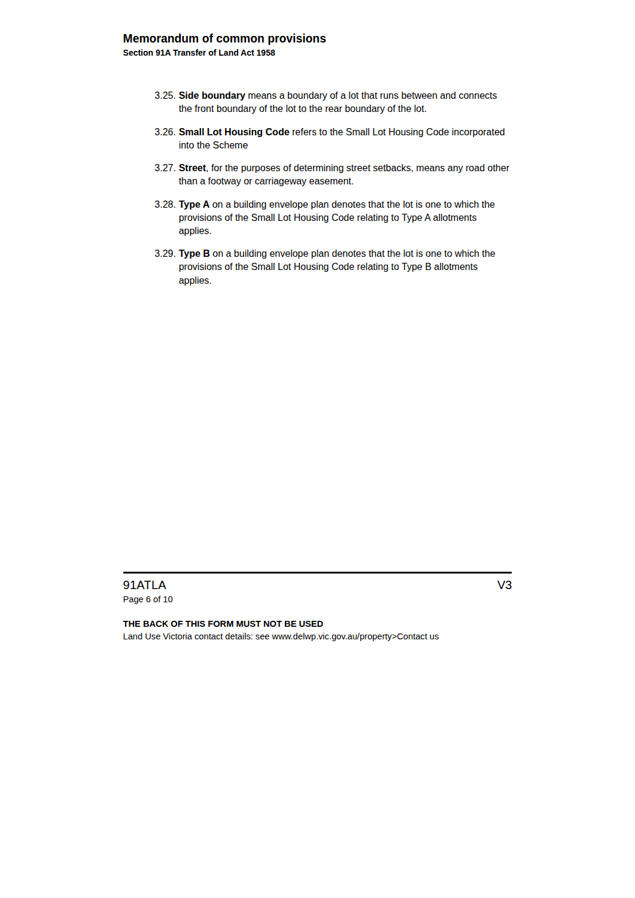Memorandum of common provisions
Section 91A Transfer of Land Act 1958
3.25. Side boundary means a boundary of a lot that runs between and connects the front boundary of the lot to the rear boundary of the lot.
3.26. Small Lot Housing Code refers to the Small Lot Housing Code incorporated into the Scheme
3.27. Street, for the purposes of determining street setbacks, means any road other than a footway or carriageway easement.
3.28. Type A on a building envelope plan denotes that the lot is one to which the provisions of the Small Lot Housing Code relating to Type A allotments applies.
3.29. Type B on a building envelope plan denotes that the lot is one to which the provisions of the Small Lot Housing Code relating to Type B allotments applies.
91ATLA V3
Page 6 of 10
THE BACK OF THIS FORM MUST NOT BE USED
Land Use Victoria contact details: see www.delwp.vic.gov.au/property>Contact us